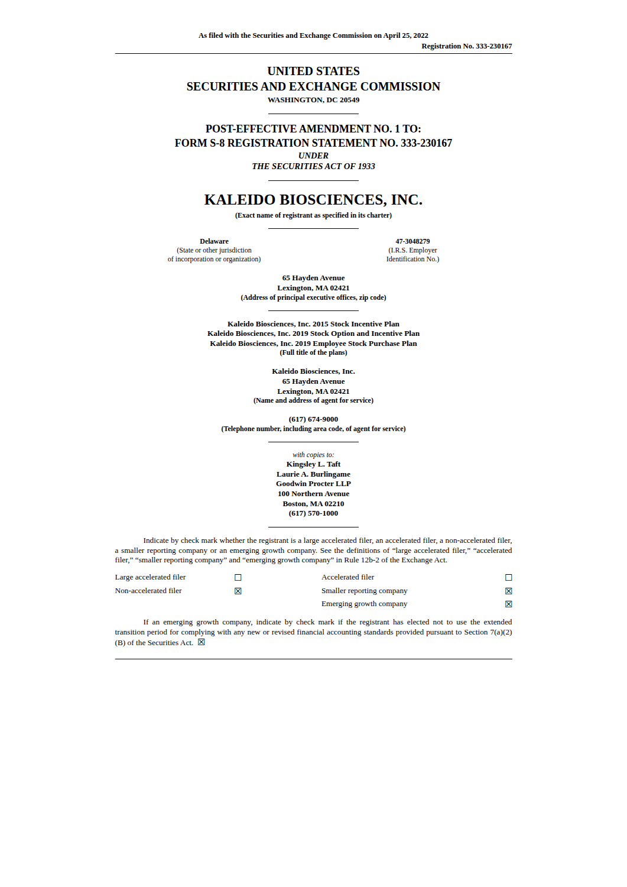As filed with the Securities and Exchange Commission on April 25, 2022
Registration No. 333-230167
UNITED STATES
SECURITIES AND EXCHANGE COMMISSION
WASHINGTON, DC 20549
POST-EFFECTIVE AMENDMENT NO. 1 TO:
FORM S-8 REGISTRATION STATEMENT NO. 333-230167
UNDER
THE SECURITIES ACT OF 1933
KALEIDO BIOSCIENCES, INC.
(Exact name of registrant as specified in its charter)
| Delaware (State or other jurisdiction of incorporation or organization) | 47-3048279 (I.R.S. Employer Identification No.) |
65 Hayden Avenue
Lexington, MA 02421
(Address of principal executive offices, zip code)
Kaleido Biosciences, Inc. 2015 Stock Incentive Plan
Kaleido Biosciences, Inc. 2019 Stock Option and Incentive Plan
Kaleido Biosciences, Inc. 2019 Employee Stock Purchase Plan
(Full title of the plans)
Kaleido Biosciences, Inc.
65 Hayden Avenue
Lexington, MA 02421
(Name and address of agent for service)
(617) 674-9000
(Telephone number, including area code, of agent for service)
with copies to:
Kingsley L. Taft
Laurie A. Burlingame
Goodwin Procter LLP
100 Northern Avenue
Boston, MA 02210
(617) 570-1000
Indicate by check mark whether the registrant is a large accelerated filer, an accelerated filer, a non-accelerated filer, a smaller reporting company or an emerging growth company. See the definitions of “large accelerated filer,” “accelerated filer,” “smaller reporting company” and “emerging growth company” in Rule 12b-2 of the Exchange Act.
| Large accelerated filer | ☐ | | Accelerated filer | ☐ |
| Non-accelerated filer | ☒ | | Smaller reporting company | ☒ |
| | | | Emerging growth company | ☒ |
If an emerging growth company, indicate by check mark if the registrant has elected not to use the extended transition period for complying with any new or revised financial accounting standards provided pursuant to Section 7(a)(2)(B) of the Securities Act. ☒